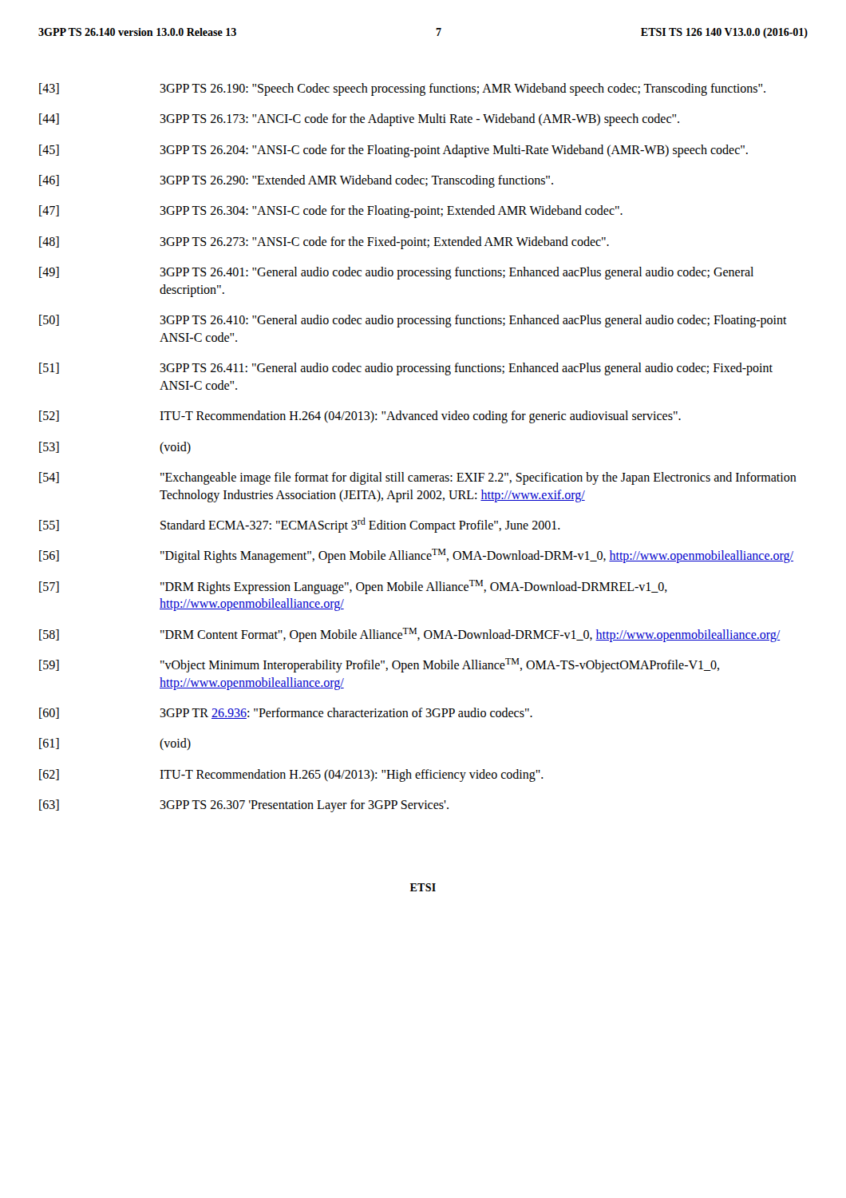3GPP TS 26.140 version 13.0.0 Release 13 7 ETSI TS 126 140 V13.0.0 (2016-01)
[43]
3GPP TS 26.190: "Speech Codec speech processing functions; AMR Wideband speech codec; Transcoding functions".
[44]
3GPP TS 26.173: "ANCI-C code for the Adaptive Multi Rate - Wideband (AMR-WB) speech codec".
[45]
3GPP TS 26.204: "ANSI-C code for the Floating-point Adaptive Multi-Rate Wideband (AMR-WB) speech codec".
[46]
3GPP TS 26.290: "Extended AMR Wideband codec; Transcoding functions".
[47]
3GPP TS 26.304: "ANSI-C code for the Floating-point; Extended AMR Wideband codec".
[48]
3GPP TS 26.273: "ANSI-C code for the Fixed-point; Extended AMR Wideband codec".
[49]
3GPP TS 26.401: "General audio codec audio processing functions; Enhanced aacPlus general audio codec; General description".
[50]
3GPP TS 26.410: "General audio codec audio processing functions; Enhanced aacPlus general audio codec; Floating-point ANSI-C code".
[51]
3GPP TS 26.411: "General audio codec audio processing functions; Enhanced aacPlus general audio codec; Fixed-point ANSI-C code".
[52]
ITU-T Recommendation H.264 (04/2013): "Advanced video coding for generic audiovisual services".
[53]
(void)
[54]
"Exchangeable image file format for digital still cameras: EXIF 2.2", Specification by the Japan Electronics and Information Technology Industries Association (JEITA), April 2002, URL: http://www.exif.org/
[55]
Standard ECMA-327: "ECMAScript 3rd Edition Compact Profile", June 2001.
[56]
"Digital Rights Management", Open Mobile AllianceTM, OMA-Download-DRM-v1_0, http://www.openmobilealliance.org/
[57]
"DRM Rights Expression Language", Open Mobile AllianceTM, OMA-Download-DRMREL-v1_0, http://www.openmobilealliance.org/
[58]
"DRM Content Format", Open Mobile AllianceTM, OMA-Download-DRMCF-v1_0, http://www.openmobilealliance.org/
[59]
"vObject Minimum Interoperability Profile", Open Mobile AllianceTM, OMA-TS-vObjectOMAProfile-V1_0, http://www.openmobilealliance.org/
[60]
3GPP TR 26.936: "Performance characterization of 3GPP audio codecs".
[61]
(void)
[62]
ITU-T Recommendation H.265 (04/2013): "High efficiency video coding".
[63]
3GPP TS 26.307 'Presentation Layer for 3GPP Services'.
ETSI